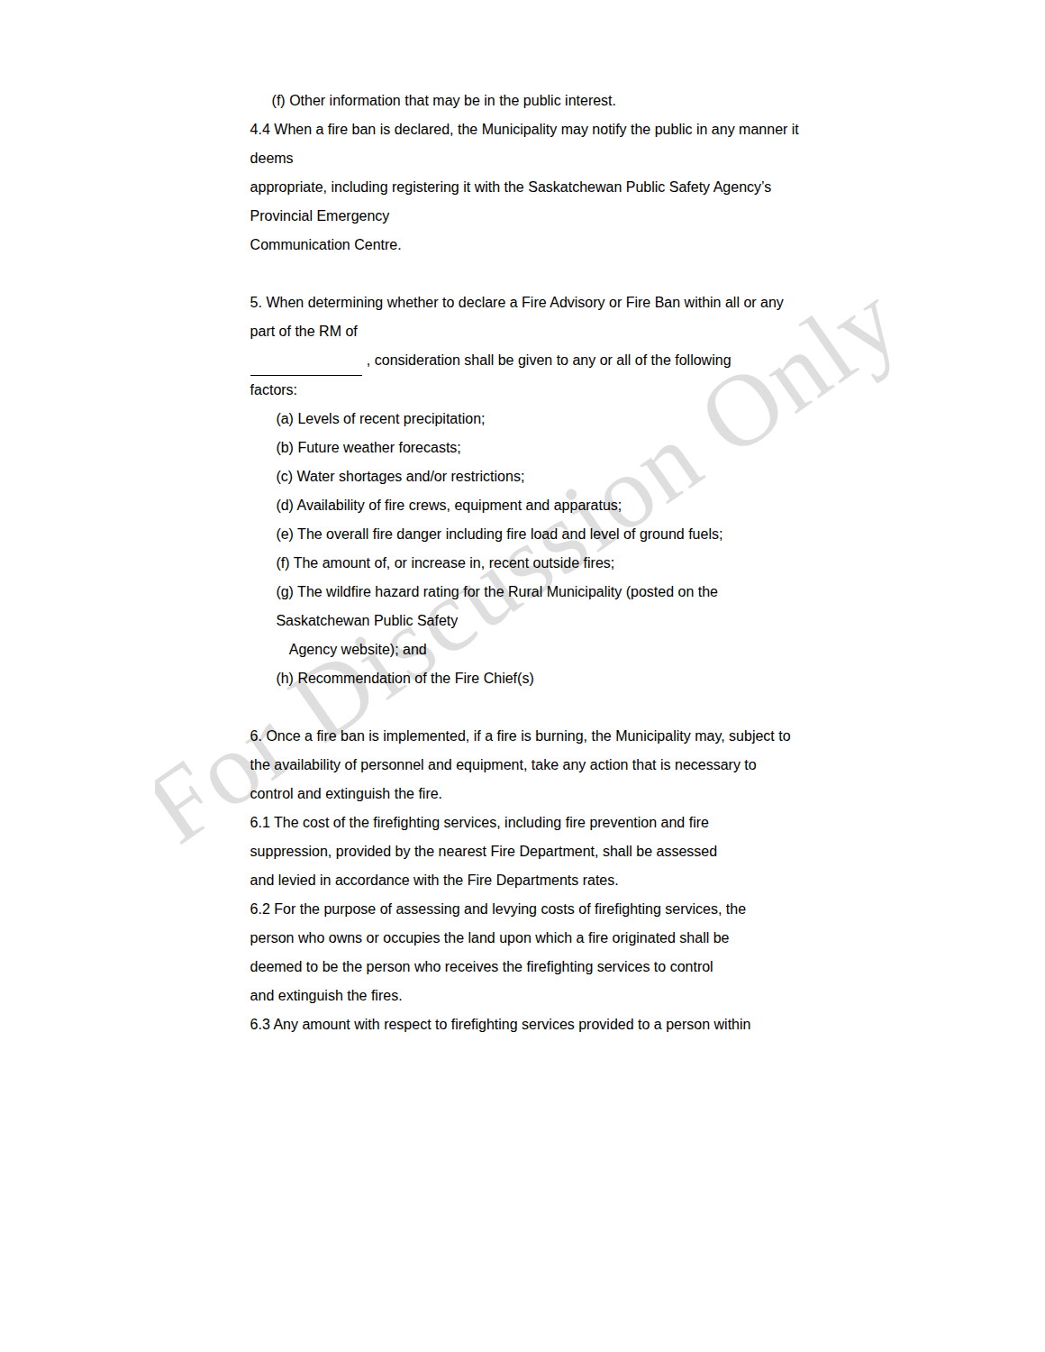For Discussion Only
(f) Other information that may be in the public interest.
4.4 When a fire ban is declared, the Municipality may notify the public in any manner it deems
appropriate, including registering it with the Saskatchewan Public Safety Agency’s Provincial Emergency
Communication Centre.
5. When determining whether to declare a Fire Advisory or Fire Ban within all or any part of the RM of
, consideration shall be given to any or all of the following
factors:
(a) Levels of recent precipitation;
(b) Future weather forecasts;
(c) Water shortages and/or restrictions;
(d) Availability of fire crews, equipment and apparatus;
(e) The overall fire danger including fire load and level of ground fuels;
(f) The amount of, or increase in, recent outside fires;
(g) The wildfire hazard rating for the Rural Municipality (posted on the Saskatchewan Public Safety
Agency website); and
(h) Recommendation of the Fire Chief(s)
6. Once a fire ban is implemented, if a fire is burning, the Municipality may, subject to
the availability of personnel and equipment, take any action that is necessary to
control and extinguish the fire.
6.1 The cost of the firefighting services, including fire prevention and fire
suppression, provided by the nearest Fire Department, shall be assessed
and levied in accordance with the Fire Departments rates.
6.2 For the purpose of assessing and levying costs of firefighting services, the
person who owns or occupies the land upon which a fire originated shall be
deemed to be the person who receives the firefighting services to control
and extinguish the fires.
6.3 Any amount with respect to firefighting services provided to a person within